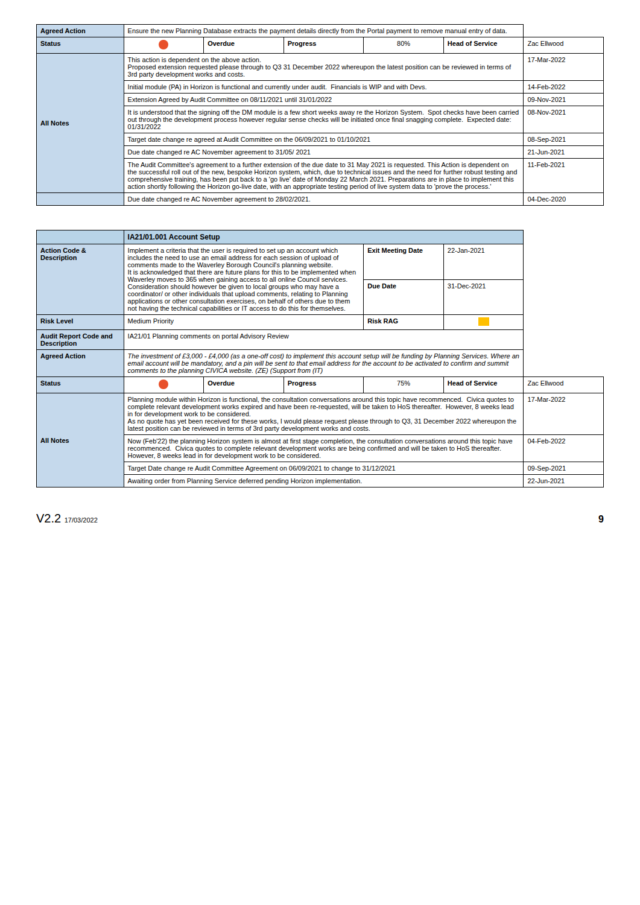| Agreed Action | Ensure the new Planning Database extracts the payment details directly from the Portal payment to remove manual entry of data. |
| Status | | Overdue | Progress | 80% | Head of Service | Zac Ellwood |
| All Notes | This action is dependent on the above action. Proposed extension requested please through to Q3 31 December 2022 whereupon the latest position can be reviewed in terms of 3rd party development works and costs. | 17-Mar-2022 |
| Initial module (PA) in Horizon is functional and currently under audit. Financials is WIP and with Devs. | 14-Feb-2022 |
| Extension Agreed by Audit Committee on 08/11/2021 until 31/01/2022 | 09-Nov-2021 |
| It is understood that the signing off the DM module is a few short weeks away re the Horizon System. Spot checks have been carried out through the development process however regular sense checks will be initiated once final snagging complete. Expected date: 01/31/2022 | 08-Nov-2021 |
| Target date change re agreed at Audit Committee on the 06/09/2021 to 01/10/2021 | 08-Sep-2021 |
| Due date changed re AC November agreement to 31/05/ 2021 | 21-Jun-2021 |
| The Audit Committee's agreement to a further extension of the due date to 31 May 2021 is requested. This Action is dependent on the successful roll out of the new, bespoke Horizon system, which, due to technical issues and the need for further robust testing and comprehensive training, has been put back to a 'go live' date of Monday 22 March 2021. Preparations are in place to implement this action shortly following the Horizon go-live date, with an appropriate testing period of live system data to 'prove the process.' | 11-Feb-2021 |
| | Due date changed re AC November agreement to 28/02/2021. | 04-Dec-2020 |
| | IA21/01.001 Account Setup |
| Action Code & Description | Implement a criteria that the user is required to set up an account which includes the need to use an email address for each session of upload of comments made to the Waverley Borough Council's planning website. It is acknowledged that there are future plans for this to be implemented when Waverley moves to 365 when gaining access to all online Council services. Consideration should however be given to local groups who may have a coordinator/ or other individuals that upload comments, relating to Planning applications or other consultation exercises, on behalf of others due to them not having the technical capabilities or IT access to do this for themselves. | Exit Meeting Date | 22-Jan-2021 |
| Due Date | 31-Dec-2021 |
| Risk Level | Medium Priority | Risk RAG | |
| Audit Report Code and Description | IA21/01 Planning comments on portal Advisory Review |
| Agreed Action | The investment of £3,000 - £4,000 (as a one-off cost) to implement this account setup will be funding by Planning Services. Where an email account will be mandatory, and a pin will be sent to that email address for the account to be activated to confirm and summit comments to the planning CIVICA website. (ZE) (Support from (IT) |
| Status | | Overdue | Progress | 75% | Head of Service | Zac Ellwood |
| All Notes | Planning module within Horizon is functional, the consultation conversations around this topic have recommenced. Civica quotes to complete relevant development works expired and have been re-requested, will be taken to HoS thereafter. However, 8 weeks lead in for development work to be considered. As no quote has yet been received for these works, I would please request please through to Q3, 31 December 2022 whereupon the latest position can be reviewed in terms of 3rd party development works and costs. | 17-Mar-2022 |
| Now (Feb'22) the planning Horizon system is almost at first stage completion, the consultation conversations around this topic have recommenced. Civica quotes to complete relevant development works are being confirmed and will be taken to HoS thereafter. However, 8 weeks lead in for development work to be considered. | 04-Feb-2022 |
| Target Date change re Audit Committee Agreement on 06/09/2021 to change to 31/12/2021 | 09-Sep-2021 |
| Awaiting order from Planning Service deferred pending Horizon implementation. | 22-Jun-2021 |
V2.2 17/03/2022
9